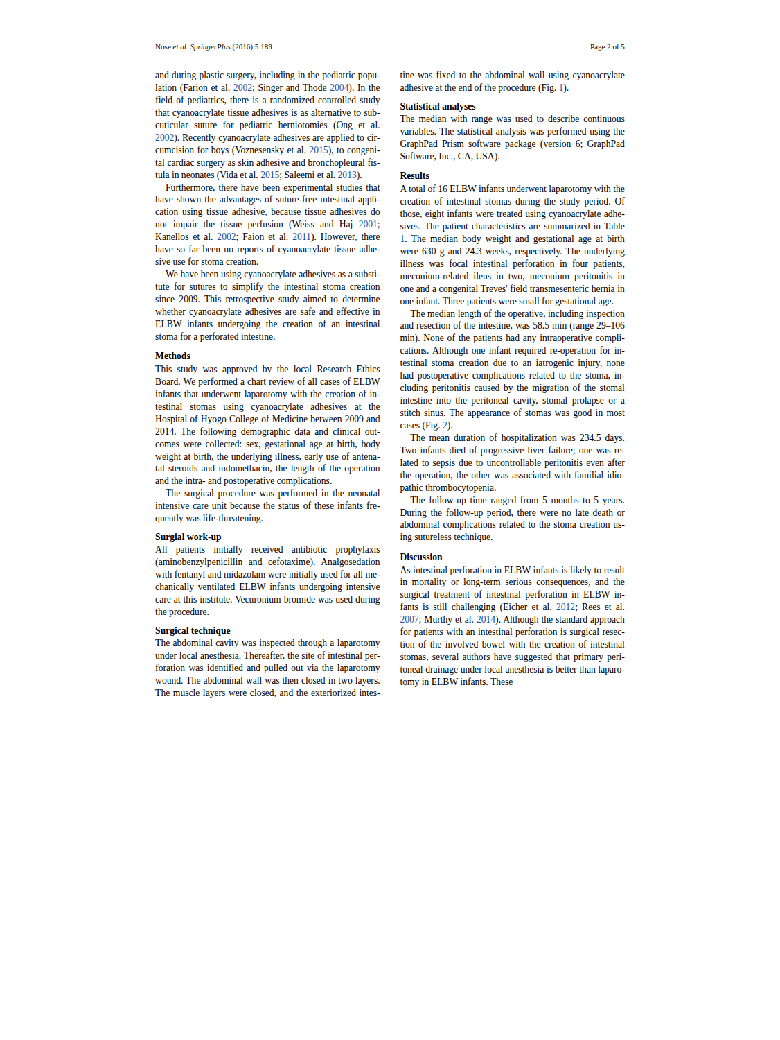Nose et al. SpringerPlus (2016) 5:189
Page 2 of 5
and during plastic surgery, including in the pediatric population (Farion et al. 2002; Singer and Thode 2004). In the field of pediatrics, there is a randomized controlled study that cyanoacrylate tissue adhesives is as alternative to subcuticular suture for pediatric herniotomies (Ong et al. 2002). Recently cyanoacrylate adhesives are applied to circumcision for boys (Voznesensky et al. 2015), to congenital cardiac surgery as skin adhesive and bronchopleural fistula in neonates (Vida et al. 2015; Saleemi et al. 2013).
Furthermore, there have been experimental studies that have shown the advantages of suture-free intestinal application using tissue adhesive, because tissue adhesives do not impair the tissue perfusion (Weiss and Haj 2001; Kanellos et al. 2002; Faion et al. 2011). However, there have so far been no reports of cyanoacrylate tissue adhesive use for stoma creation.
We have been using cyanoacrylate adhesives as a substitute for sutures to simplify the intestinal stoma creation since 2009. This retrospective study aimed to determine whether cyanoacrylate adhesives are safe and effective in ELBW infants undergoing the creation of an intestinal stoma for a perforated intestine.
Methods
This study was approved by the local Research Ethics Board. We performed a chart review of all cases of ELBW infants that underwent laparotomy with the creation of intestinal stomas using cyanoacrylate adhesives at the Hospital of Hyogo College of Medicine between 2009 and 2014. The following demographic data and clinical outcomes were collected: sex, gestational age at birth, body weight at birth, the underlying illness, early use of antenatal steroids and indomethacin, the length of the operation and the intra- and postoperative complications.
The surgical procedure was performed in the neonatal intensive care unit because the status of these infants frequently was life-threatening.
Surgial work-up
All patients initially received antibiotic prophylaxis (aminobenzylpenicillin and cefotaxime). Analgosedation with fentanyl and midazolam were initially used for all mechanically ventilated ELBW infants undergoing intensive care at this institute. Vecuronium bromide was used during the procedure.
Surgical technique
The abdominal cavity was inspected through a laparotomy under local anesthesia. Thereafter, the site of intestinal perforation was identified and pulled out via the laparotomy wound. The abdominal wall was then closed in two layers. The muscle layers were closed, and the exteriorized intestine was fixed to the abdominal wall using cyanoacrylate adhesive at the end of the procedure (Fig. 1).
Statistical analyses
The median with range was used to describe continuous variables. The statistical analysis was performed using the GraphPad Prism software package (version 6; GraphPad Software, Inc., CA, USA).
Results
A total of 16 ELBW infants underwent laparotomy with the creation of intestinal stomas during the study period. Of those, eight infants were treated using cyanoacrylate adhesives. The patient characteristics are summarized in Table 1. The median body weight and gestational age at birth were 630 g and 24.3 weeks, respectively. The underlying illness was focal intestinal perforation in four patients, meconium-related ileus in two, meconium peritonitis in one and a congenital Treves' field transmesenteric hernia in one infant. Three patients were small for gestational age.
The median length of the operative, including inspection and resection of the intestine, was 58.5 min (range 29–106 min). None of the patients had any intraoperative complications. Although one infant required re-operation for intestinal stoma creation due to an iatrogenic injury, none had postoperative complications related to the stoma, including peritonitis caused by the migration of the stomal intestine into the peritoneal cavity, stomal prolapse or a stitch sinus. The appearance of stomas was good in most cases (Fig. 2).
The mean duration of hospitalization was 234.5 days. Two infants died of progressive liver failure; one was related to sepsis due to uncontrollable peritonitis even after the operation, the other was associated with familial idiopathic thrombocytopenia.
The follow-up time ranged from 5 months to 5 years. During the follow-up period, there were no late death or abdominal complications related to the stoma creation using sutureless technique.
Discussion
As intestinal perforation in ELBW infants is likely to result in mortality or long-term serious consequences, and the surgical treatment of intestinal perforation in ELBW infants is still challenging (Eicher et al. 2012; Rees et al. 2007; Murthy et al. 2014). Although the standard approach for patients with an intestinal perforation is surgical resection of the involved bowel with the creation of intestinal stomas, several authors have suggested that primary peritoneal drainage under local anesthesia is better than laparotomy in ELBW infants. These